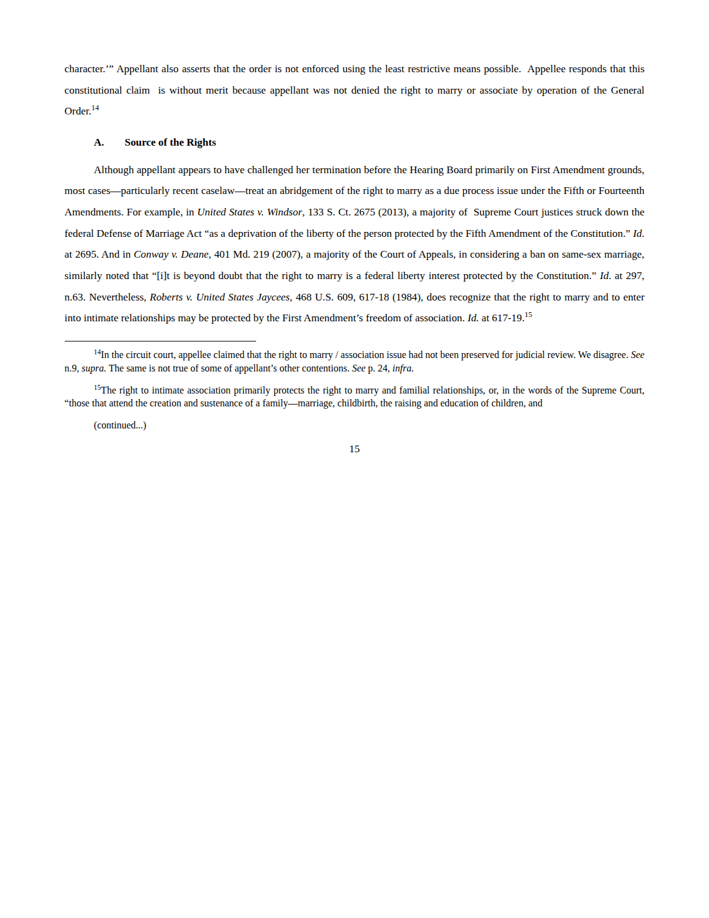character.’” Appellant also asserts that the order is not enforced using the least restrictive means possible. Appellee responds that this constitutional claim is without merit because appellant was not denied the right to marry or associate by operation of the General Order.14
A. Source of the Rights
Although appellant appears to have challenged her termination before the Hearing Board primarily on First Amendment grounds, most cases—particularly recent caselaw—treat an abridgement of the right to marry as a due process issue under the Fifth or Fourteenth Amendments. For example, in United States v. Windsor, 133 S. Ct. 2675 (2013), a majority of Supreme Court justices struck down the federal Defense of Marriage Act “as a deprivation of the liberty of the person protected by the Fifth Amendment of the Constitution.” Id. at 2695. And in Conway v. Deane, 401 Md. 219 (2007), a majority of the Court of Appeals, in considering a ban on same-sex marriage, similarly noted that “[i]t is beyond doubt that the right to marry is a federal liberty interest protected by the Constitution.” Id. at 297, n.63. Nevertheless, Roberts v. United States Jaycees, 468 U.S. 609, 617-18 (1984), does recognize that the right to marry and to enter into intimate relationships may be protected by the First Amendment’s freedom of association. Id. at 617-19.15
14In the circuit court, appellee claimed that the right to marry / association issue had not been preserved for judicial review. We disagree. See n.9, supra. The same is not true of some of appellant’s other contentions. See p. 24, infra.
15The right to intimate association primarily protects the right to marry and familial relationships, or, in the words of the Supreme Court, “those that attend the creation and sustenance of a family—marriage, childbirth, the raising and education of children, and
(continued...)
15